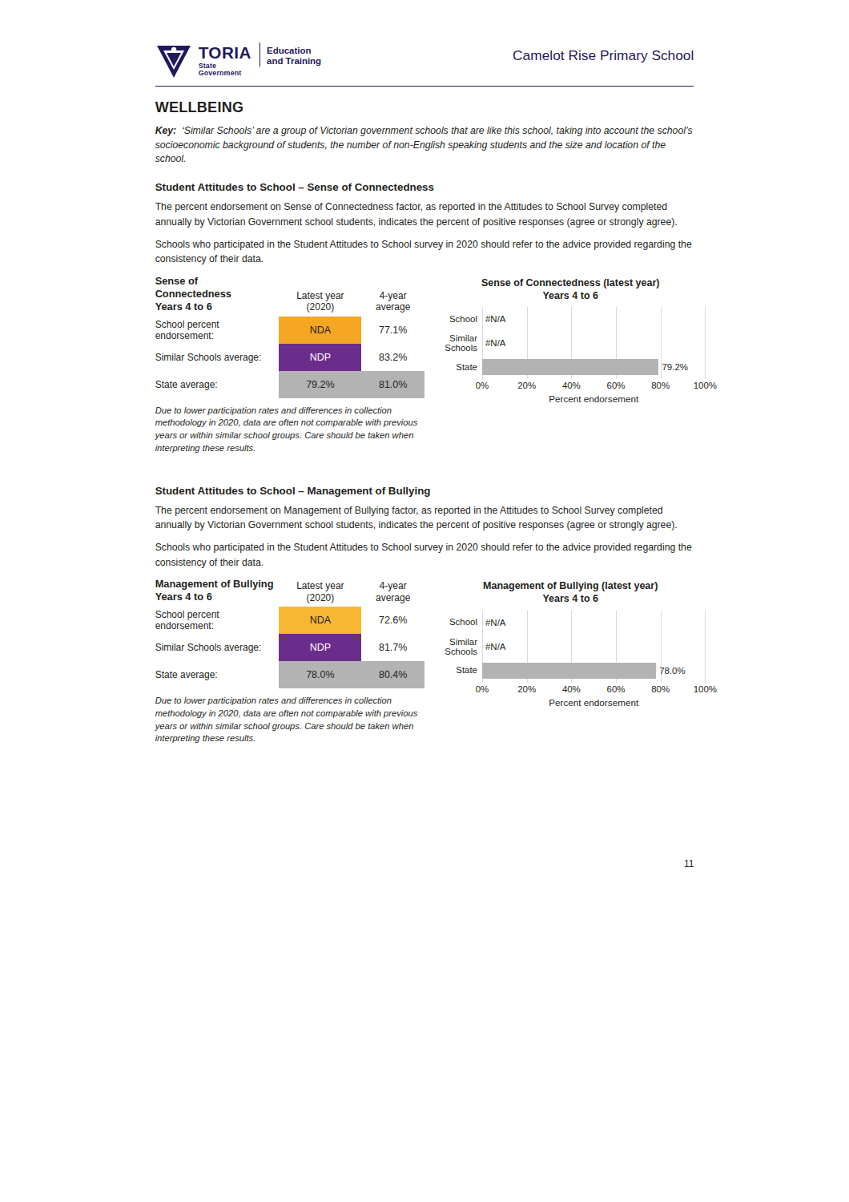TORIA
State
Government
Education
and Training
Camelot Rise Primary School
WELLBEING
Key: ‘Similar Schools’ are a group of Victorian government schools that are like this school, taking into account the school’s socioeconomic background of students, the number of non-English speaking students and the size and location of the school.
Student Attitudes to School – Sense of Connectedness
The percent endorsement on Sense of Connectedness factor, as reported in the Attitudes to School Survey completed annually by Victorian Government school students, indicates the percent of positive responses (agree or strongly agree).
Schools who participated in the Student Attitudes to School survey in 2020 should refer to the advice provided regarding the consistency of their data.
| Sense of Connectedness Years 4 to 6 | Latest year (2020) | 4-year average |
| --- | --- | --- |
| School percent endorsement: | NDA | 77.1% |
| Similar Schools average: | NDP | 83.2% |
| State average: | 79.2% | 81.0% |
Due to lower participation rates and differences in collection methodology in 2020, data are often not comparable with previous years or within similar school groups. Care should be taken when interpreting these results.
Sense of Connectedness (latest year)
Years 4 to 6
School
#N/A
Similar
Schools
#N/A
State
79.2%
0% 20% 40% 60% 80% 100%
Percent endorsement
Student Attitudes to School – Management of Bullying
The percent endorsement on Management of Bullying factor, as reported in the Attitudes to School Survey completed annually by Victorian Government school students, indicates the percent of positive responses (agree or strongly agree).
Schools who participated in the Student Attitudes to School survey in 2020 should refer to the advice provided regarding the consistency of their data.
| Management of Bullying Years 4 to 6 | Latest year (2020) | 4-year average |
| --- | --- | --- |
| School percent endorsement: | NDA | 72.6% |
| Similar Schools average: | NDP | 81.7% |
| State average: | 78.0% | 80.4% |
Due to lower participation rates and differences in collection methodology in 2020, data are often not comparable with previous years or within similar school groups. Care should be taken when interpreting these results.
Management of Bullying (latest year)
Years 4 to 6
School
#N/A
Similar
Schools
#N/A
State
78.0%
0% 20% 40% 60% 80% 100%
Percent endorsement
11